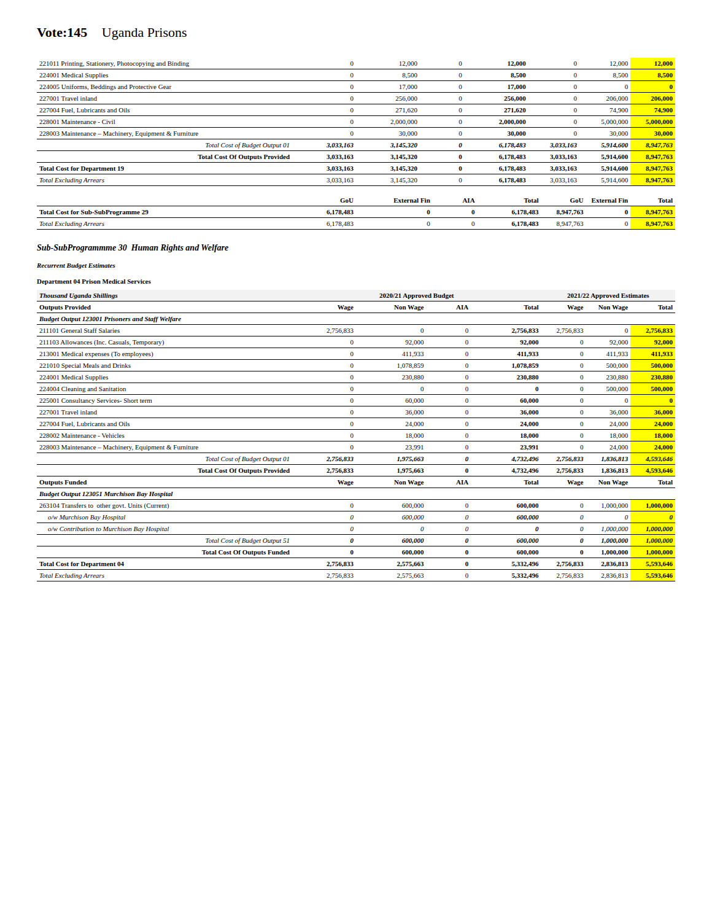Vote:145 Uganda Prisons
| 221011 Printing, Stationery, Photocopying and Binding | 0 | 12,000 | 0 | 12,000 | 0 | 12,000 | 12,000 |
| 224001 Medical Supplies | 0 | 8,500 | 0 | 8,500 | 0 | 8,500 | 8,500 |
| 224005 Uniforms, Beddings and Protective Gear | 0 | 17,000 | 0 | 17,000 | 0 | 0 | 0 |
| 227001 Travel inland | 0 | 256,000 | 0 | 256,000 | 0 | 206,000 | 206,000 |
| 227004 Fuel, Lubricants and Oils | 0 | 271,620 | 0 | 271,620 | 0 | 74,900 | 74,900 |
| 228001 Maintenance - Civil | 0 | 2,000,000 | 0 | 2,000,000 | 0 | 5,000,000 | 5,000,000 |
| 228003 Maintenance – Machinery, Equipment & Furniture | 0 | 30,000 | 0 | 30,000 | 0 | 30,000 | 30,000 |
| Total Cost of Budget Output 01 | 3,033,163 | 3,145,320 | 0 | 6,178,483 | 3,033,163 | 5,914,600 | 8,947,763 |
| Total Cost Of Outputs Provided | 3,033,163 | 3,145,320 | 0 | 6,178,483 | 3,033,163 | 5,914,600 | 8,947,763 |
| Total Cost for Department 19 | 3,033,163 | 3,145,320 | 0 | 6,178,483 | 3,033,163 | 5,914,600 | 8,947,763 |
| Total Excluding Arrears | 3,033,163 | 3,145,320 | 0 | 6,178,483 | 3,033,163 | 5,914,600 | 8,947,763 |
| | GoU | External Fin | AIA | Total | GoU | External Fin | Total |
| Total Cost for Sub-SubProgramme 29 | 6,178,483 | 0 | 0 | 6,178,483 | 8,947,763 | 0 | 8,947,763 |
| Total Excluding Arrears | 6,178,483 | 0 | 0 | 6,178,483 | 8,947,763 | 0 | 8,947,763 |
Sub-SubProgrammme 30 Human Rights and Welfare
Recurrent Budget Estimates
Department 04 Prison Medical Services
| Thousand Uganda Shillings | 2020/21 Approved Budget | 2021/22 Approved Estimates |
| Outputs Provided | Wage | Non Wage | AIA | Total | Wage | Non Wage | Total |
| Budget Output 123001 Prisoners and Staff Welfare |
| 211101 General Staff Salaries | 2,756,833 | 0 | 0 | 2,756,833 | 2,756,833 | 0 | 2,756,833 |
| 211103 Allowances (Inc. Casuals, Temporary) | 0 | 92,000 | 0 | 92,000 | 0 | 92,000 | 92,000 |
| 213001 Medical expenses (To employees) | 0 | 411,933 | 0 | 411,933 | 0 | 411,933 | 411,933 |
| 221010 Special Meals and Drinks | 0 | 1,078,859 | 0 | 1,078,859 | 0 | 500,000 | 500,000 |
| 224001 Medical Supplies | 0 | 230,880 | 0 | 230,880 | 0 | 230,880 | 230,880 |
| 224004 Cleaning and Sanitation | 0 | 0 | 0 | 0 | 0 | 500,000 | 500,000 |
| 225001 Consultancy Services- Short term | 0 | 60,000 | 0 | 60,000 | 0 | 0 | 0 |
| 227001 Travel inland | 0 | 36,000 | 0 | 36,000 | 0 | 36,000 | 36,000 |
| 227004 Fuel, Lubricants and Oils | 0 | 24,000 | 0 | 24,000 | 0 | 24,000 | 24,000 |
| 228002 Maintenance - Vehicles | 0 | 18,000 | 0 | 18,000 | 0 | 18,000 | 18,000 |
| 228003 Maintenance – Machinery, Equipment & Furniture | 0 | 23,991 | 0 | 23,991 | 0 | 24,000 | 24,000 |
| Total Cost of Budget Output 01 | 2,756,833 | 1,975,663 | 0 | 4,732,496 | 2,756,833 | 1,836,813 | 4,593,646 |
| Total Cost Of Outputs Provided | 2,756,833 | 1,975,663 | 0 | 4,732,496 | 2,756,833 | 1,836,813 | 4,593,646 |
| Outputs Funded | Wage | Non Wage | AIA | Total | Wage | Non Wage | Total |
| Budget Output 123051 Murchison Bay Hospital |
| 263104 Transfers to other govt. Units (Current) | 0 | 600,000 | 0 | 600,000 | 0 | 1,000,000 | 1,000,000 |
| o/w Murchison Bay Hospital | 0 | 600,000 | 0 | 600,000 | 0 | 0 | 0 |
| o/w Contribution to Murchison Bay Hospital | 0 | 0 | 0 | 0 | 0 | 1,000,000 | 1,000,000 |
| Total Cost of Budget Output 51 | 0 | 600,000 | 0 | 600,000 | 0 | 1,000,000 | 1,000,000 |
| Total Cost Of Outputs Funded | 0 | 600,000 | 0 | 600,000 | 0 | 1,000,000 | 1,000,000 |
| Total Cost for Department 04 | 2,756,833 | 2,575,663 | 0 | 5,332,496 | 2,756,833 | 2,836,813 | 5,593,646 |
| Total Excluding Arrears | 2,756,833 | 2,575,663 | 0 | 5,332,496 | 2,756,833 | 2,836,813 | 5,593,646 |